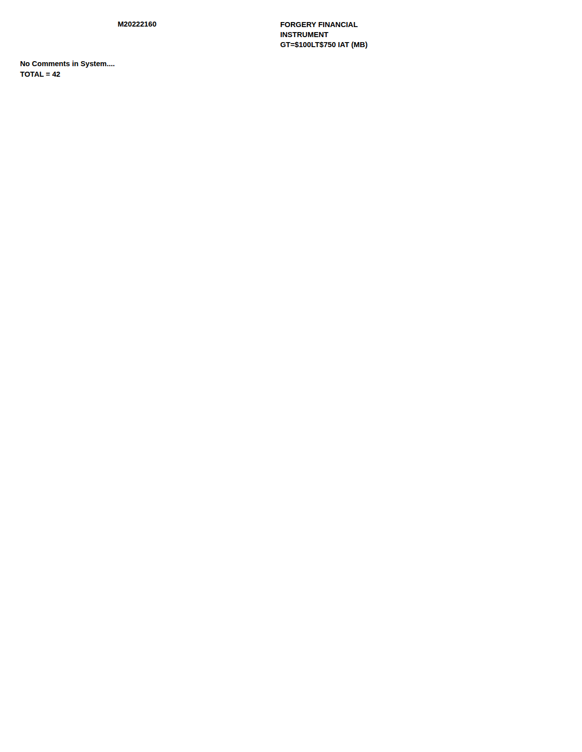| | M20222160 | | FORGERY FINANCIAL INSTRUMENT GT=$100LT$750 IAT (MB) |
No Comments in System....
TOTAL = 42